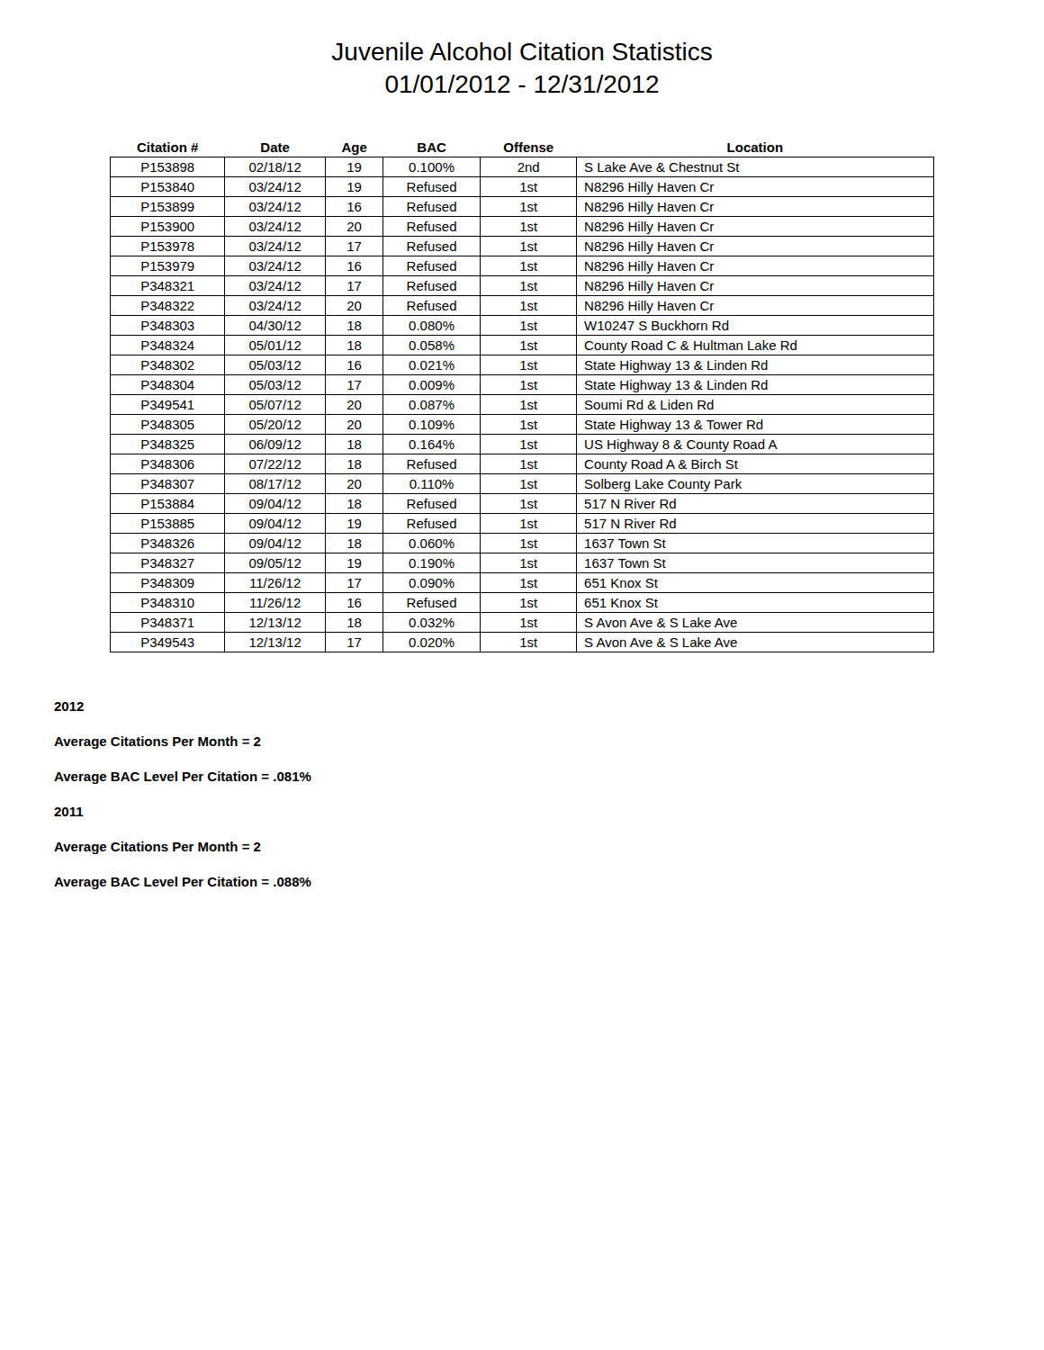Juvenile Alcohol Citation Statistics
01/01/2012 - 12/31/2012
| Citation # | Date | Age | BAC | Offense | Location |
| --- | --- | --- | --- | --- | --- |
| P153898 | 02/18/12 | 19 | 0.100% | 2nd | S Lake Ave & Chestnut St |
| P153840 | 03/24/12 | 19 | Refused | 1st | N8296 Hilly Haven Cr |
| P153899 | 03/24/12 | 16 | Refused | 1st | N8296 Hilly Haven Cr |
| P153900 | 03/24/12 | 20 | Refused | 1st | N8296 Hilly Haven Cr |
| P153978 | 03/24/12 | 17 | Refused | 1st | N8296 Hilly Haven Cr |
| P153979 | 03/24/12 | 16 | Refused | 1st | N8296 Hilly Haven Cr |
| P348321 | 03/24/12 | 17 | Refused | 1st | N8296 Hilly Haven Cr |
| P348322 | 03/24/12 | 20 | Refused | 1st | N8296 Hilly Haven Cr |
| P348303 | 04/30/12 | 18 | 0.080% | 1st | W10247 S Buckhorn Rd |
| P348324 | 05/01/12 | 18 | 0.058% | 1st | County Road C & Hultman Lake Rd |
| P348302 | 05/03/12 | 16 | 0.021% | 1st | State Highway 13 & Linden Rd |
| P348304 | 05/03/12 | 17 | 0.009% | 1st | State Highway 13 & Linden Rd |
| P349541 | 05/07/12 | 20 | 0.087% | 1st | Soumi Rd & Liden Rd |
| P348305 | 05/20/12 | 20 | 0.109% | 1st | State Highway 13 & Tower Rd |
| P348325 | 06/09/12 | 18 | 0.164% | 1st | US Highway 8 & County Road A |
| P348306 | 07/22/12 | 18 | Refused | 1st | County Road A & Birch St |
| P348307 | 08/17/12 | 20 | 0.110% | 1st | Solberg Lake County Park |
| P153884 | 09/04/12 | 18 | Refused | 1st | 517 N River Rd |
| P153885 | 09/04/12 | 19 | Refused | 1st | 517 N River Rd |
| P348326 | 09/04/12 | 18 | 0.060% | 1st | 1637 Town St |
| P348327 | 09/05/12 | 19 | 0.190% | 1st | 1637 Town St |
| P348309 | 11/26/12 | 17 | 0.090% | 1st | 651 Knox St |
| P348310 | 11/26/12 | 16 | Refused | 1st | 651 Knox St |
| P348371 | 12/13/12 | 18 | 0.032% | 1st | S Avon Ave & S Lake Ave |
| P349543 | 12/13/12 | 17 | 0.020% | 1st | S Avon Ave & S Lake Ave |
2012
Average Citations Per Month = 2
Average BAC Level Per Citation = .081%
2011
Average Citations Per Month = 2
Average BAC Level Per Citation = .088%